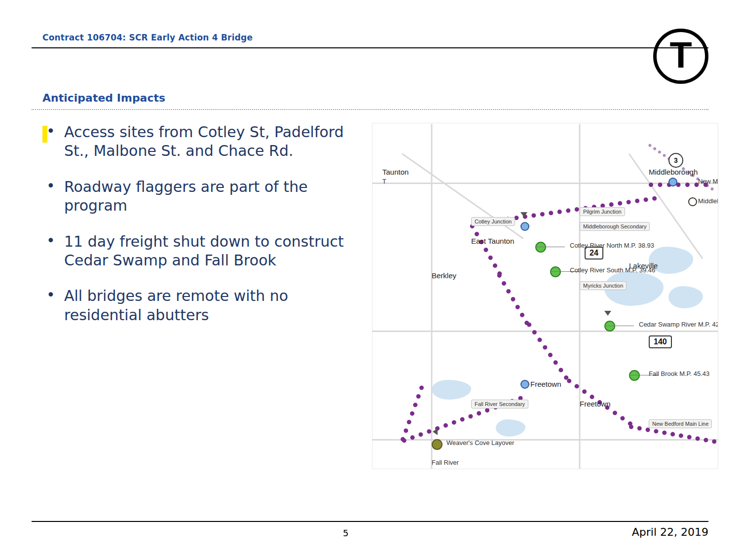Contract 106704: SCR Early Action 4 Bridge
T
Anticipated Impacts
Access sites from Cotley St, Padelford St., Malbone St. and Chace Rd.
Roadway flaggers are part of the program
11 day freight shut down to construct Cedar Swamp and Fall Brook
All bridges are remote with no residential abutters
24
140
3
Taunton
T
Middleborough
New Middleboro
Middleborough
Cotley Junction
East Taunton
Pilgrim Junction
Middleborough Secondary
Cotley River North M.P. 38.93
Cotley River South M.P. 39.46
Lakeville
Myricks Junction
Cedar Swamp River M.P. 42.14
Fall Brook M.P. 45.43
Berkley
Freetown
Fall River Secondary
Freetown
Weaver's Cove Layover
Fall River
Fall River
New Bedford Main Line
5
April 22, 2019